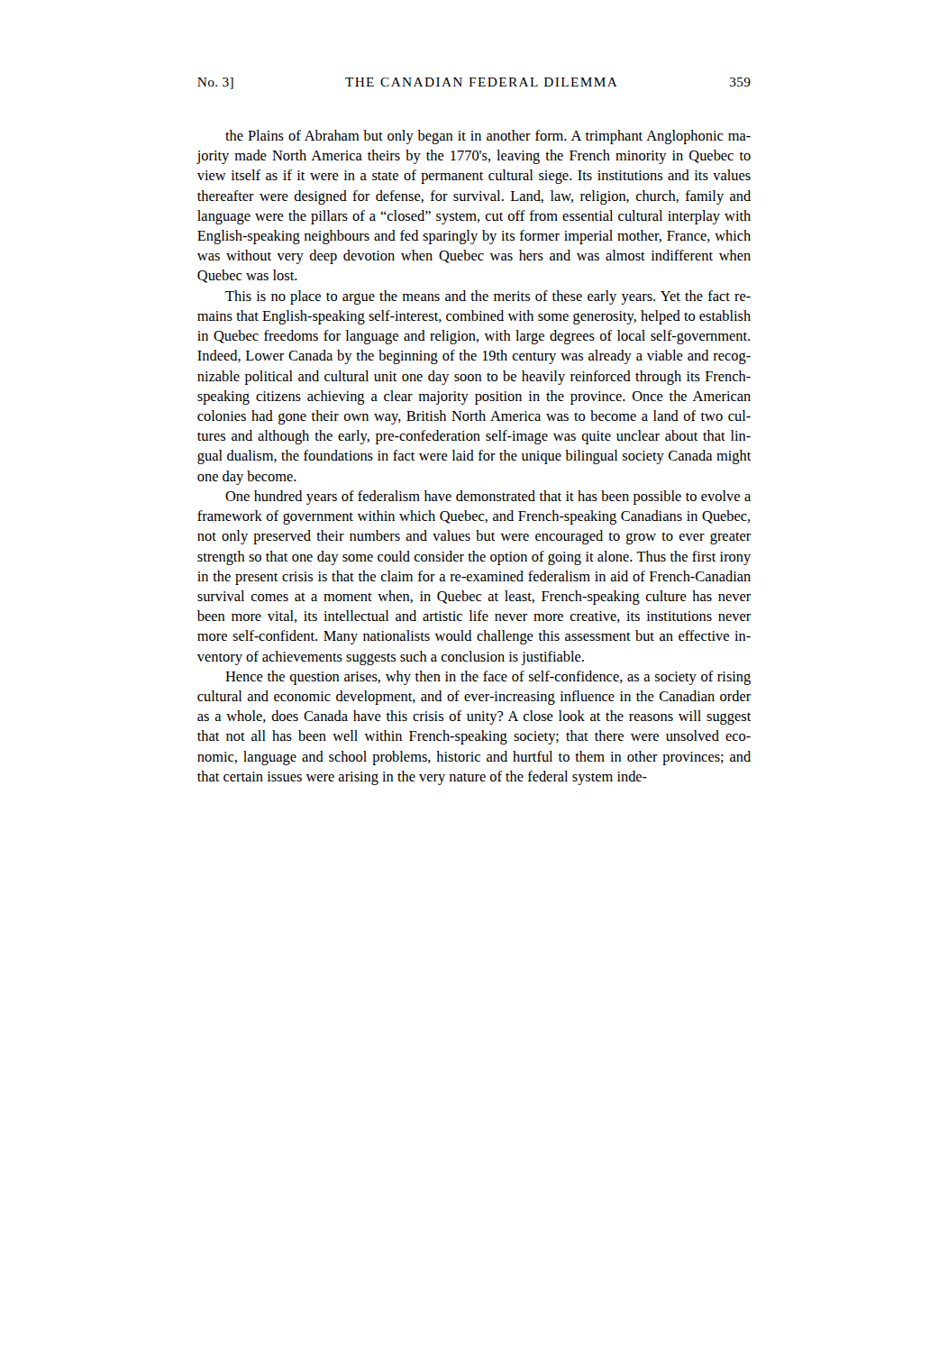No. 3] The Canadian Federal Dilemma 359
the Plains of Abraham but only began it in another form. A trimphant Anglophonic majority made North America theirs by the 1770's, leaving the French minority in Quebec to view itself as if it were in a state of permanent cultural siege. Its institutions and its values thereafter were designed for defense, for survival. Land, law, religion, church, family and language were the pillars of a “closed” system, cut off from essential cultural interplay with English-speaking neighbours and fed sparingly by its former imperial mother, France, which was without very deep devotion when Quebec was hers and was almost indifferent when Quebec was lost.
This is no place to argue the means and the merits of these early years. Yet the fact remains that English-speaking self-interest, combined with some generosity, helped to establish in Quebec freedoms for language and religion, with large degrees of local self-government. Indeed, Lower Canada by the beginning of the 19th century was already a viable and recognizable political and cultural unit one day soon to be heavily reinforced through its French-speaking citizens achieving a clear majority position in the province. Once the American colonies had gone their own way, British North America was to become a land of two cultures and although the early, pre-confederation self-image was quite unclear about that lingual dualism, the foundations in fact were laid for the unique bilingual society Canada might one day become.
One hundred years of federalism have demonstrated that it has been possible to evolve a framework of government within which Quebec, and French-speaking Canadians in Quebec, not only preserved their numbers and values but were encouraged to grow to ever greater strength so that one day some could consider the option of going it alone. Thus the first irony in the present crisis is that the claim for a re-examined federalism in aid of French-Canadian survival comes at a moment when, in Quebec at least, French-speaking culture has never been more vital, its intellectual and artistic life never more creative, its institutions never more self-confident. Many nationalists would challenge this assessment but an effective inventory of achievements suggests such a conclusion is justifiable.
Hence the question arises, why then in the face of self-confidence, as a society of rising cultural and economic development, and of ever-increasing influence in the Canadian order as a whole, does Canada have this crisis of unity? A close look at the reasons will suggest that not all has been well within French-speaking society; that there were unsolved economic, language and school problems, historic and hurtful to them in other provinces; and that certain issues were arising in the very nature of the federal system inde-